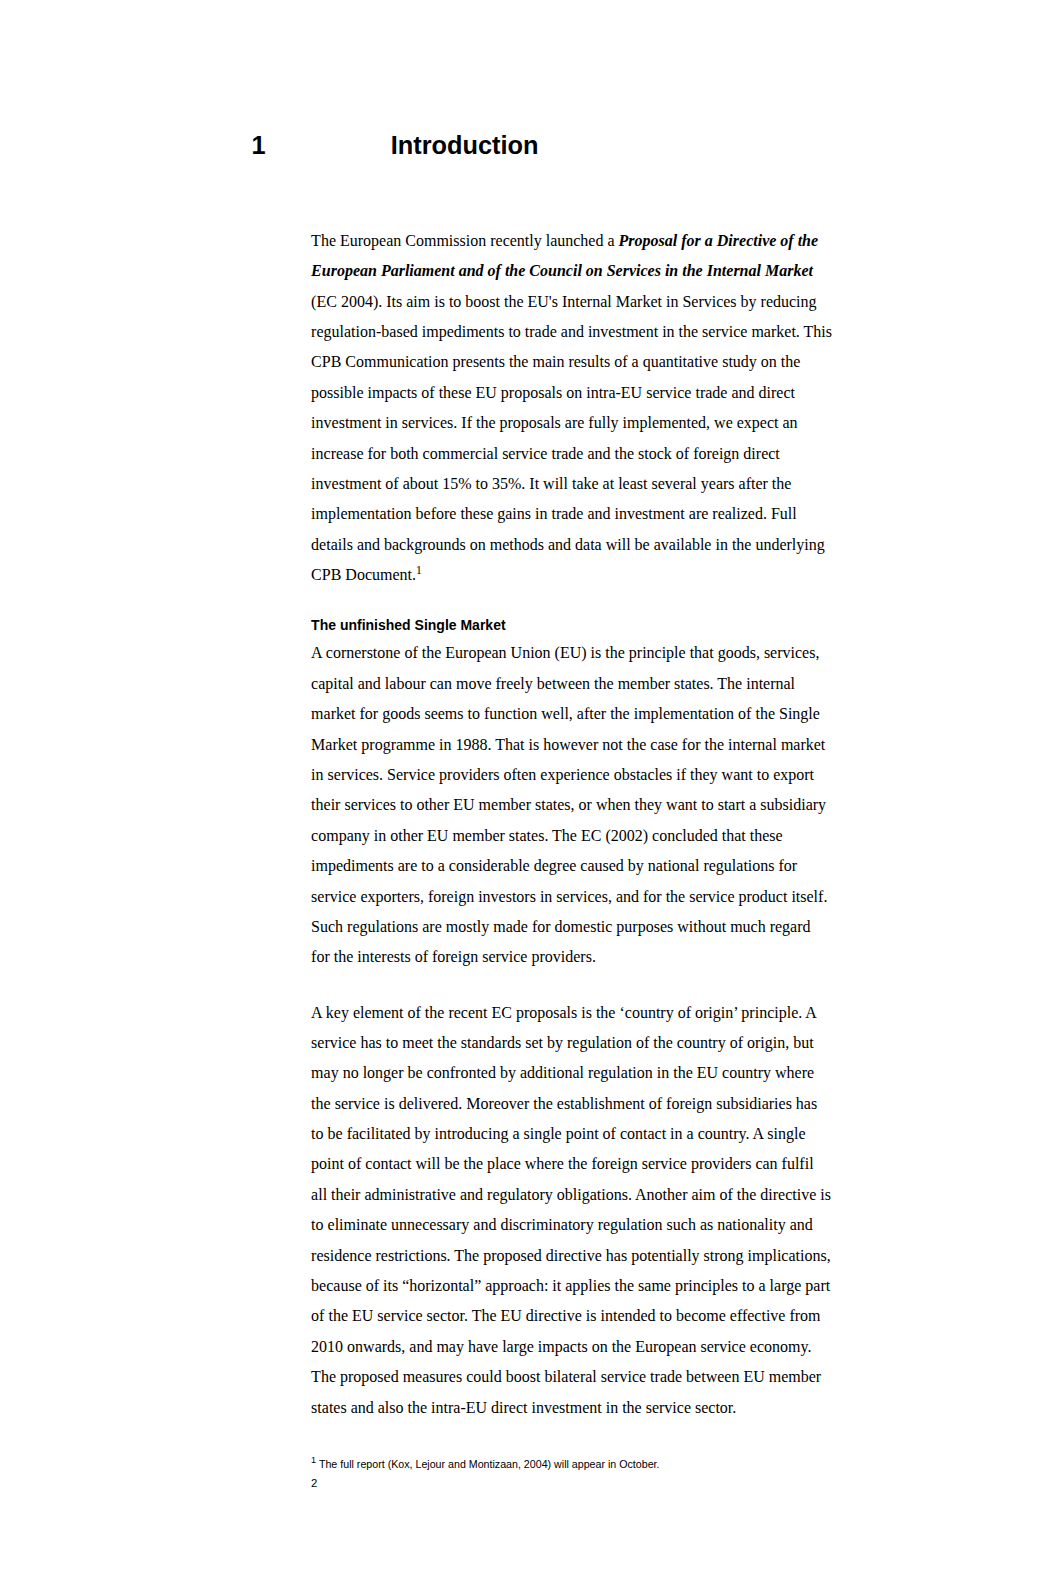1 Introduction
The European Commission recently launched a Proposal for a Directive of the European Parliament and of the Council on Services in the Internal Market (EC 2004). Its aim is to boost the EU's Internal Market in Services by reducing regulation-based impediments to trade and investment in the service market. This CPB Communication presents the main results of a quantitative study on the possible impacts of these EU proposals on intra-EU service trade and direct investment in services. If the proposals are fully implemented, we expect an increase for both commercial service trade and the stock of foreign direct investment of about 15% to 35%. It will take at least several years after the implementation before these gains in trade and investment are realized. Full details and backgrounds on methods and data will be available in the underlying CPB Document.1
The unfinished Single Market
A cornerstone of the European Union (EU) is the principle that goods, services, capital and labour can move freely between the member states. The internal market for goods seems to function well, after the implementation of the Single Market programme in 1988. That is however not the case for the internal market in services. Service providers often experience obstacles if they want to export their services to other EU member states, or when they want to start a subsidiary company in other EU member states. The EC (2002) concluded that these impediments are to a considerable degree caused by national regulations for service exporters, foreign investors in services, and for the service product itself. Such regulations are mostly made for domestic purposes without much regard for the interests of foreign service providers.
A key element of the recent EC proposals is the ‘country of origin’ principle. A service has to meet the standards set by regulation of the country of origin, but may no longer be confronted by additional regulation in the EU country where the service is delivered. Moreover the establishment of foreign subsidiaries has to be facilitated by introducing a single point of contact in a country. A single point of contact will be the place where the foreign service providers can fulfil all their administrative and regulatory obligations. Another aim of the directive is to eliminate unnecessary and discriminatory regulation such as nationality and residence restrictions. The proposed directive has potentially strong implications, because of its “horizontal” approach: it applies the same principles to a large part of the EU service sector. The EU directive is intended to become effective from 2010 onwards, and may have large impacts on the European service economy. The proposed measures could boost bilateral service trade between EU member states and also the intra-EU direct investment in the service sector.
1 The full report (Kox, Lejour and Montizaan, 2004) will appear in October.
2